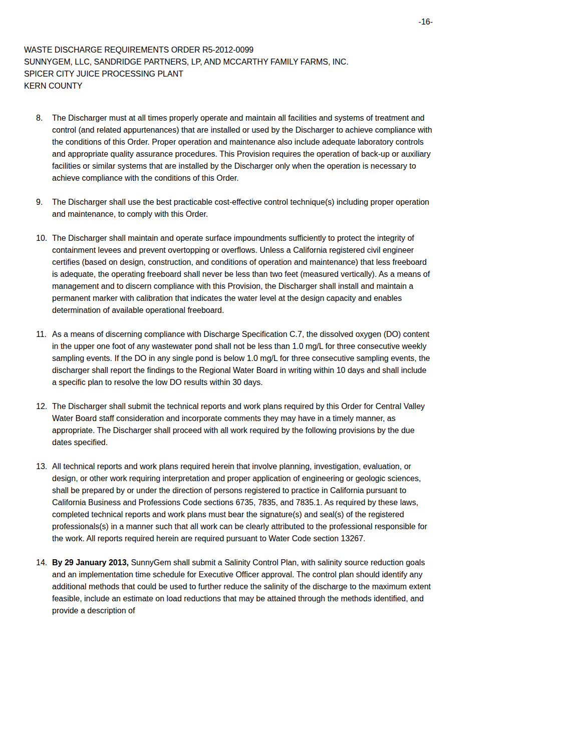-16-
WASTE DISCHARGE REQUIREMENTS ORDER R5-2012-0099
SUNNYGEM, LLC, SANDRIDGE PARTNERS, LP, AND MCCARTHY FAMILY FARMS, INC.
SPICER CITY JUICE PROCESSING PLANT
KERN COUNTY
The Discharger must at all times properly operate and maintain all facilities and systems of treatment and control (and related appurtenances) that are installed or used by the Discharger to achieve compliance with the conditions of this Order. Proper operation and maintenance also include adequate laboratory controls and appropriate quality assurance procedures. This Provision requires the operation of back-up or auxiliary facilities or similar systems that are installed by the Discharger only when the operation is necessary to achieve compliance with the conditions of this Order.
The Discharger shall use the best practicable cost-effective control technique(s) including proper operation and maintenance, to comply with this Order.
The Discharger shall maintain and operate surface impoundments sufficiently to protect the integrity of containment levees and prevent overtopping or overflows. Unless a California registered civil engineer certifies (based on design, construction, and conditions of operation and maintenance) that less freeboard is adequate, the operating freeboard shall never be less than two feet (measured vertically). As a means of management and to discern compliance with this Provision, the Discharger shall install and maintain a permanent marker with calibration that indicates the water level at the design capacity and enables determination of available operational freeboard.
As a means of discerning compliance with Discharge Specification C.7, the dissolved oxygen (DO) content in the upper one foot of any wastewater pond shall not be less than 1.0 mg/L for three consecutive weekly sampling events. If the DO in any single pond is below 1.0 mg/L for three consecutive sampling events, the discharger shall report the findings to the Regional Water Board in writing within 10 days and shall include a specific plan to resolve the low DO results within 30 days.
The Discharger shall submit the technical reports and work plans required by this Order for Central Valley Water Board staff consideration and incorporate comments they may have in a timely manner, as appropriate. The Discharger shall proceed with all work required by the following provisions by the due dates specified.
All technical reports and work plans required herein that involve planning, investigation, evaluation, or design, or other work requiring interpretation and proper application of engineering or geologic sciences, shall be prepared by or under the direction of persons registered to practice in California pursuant to California Business and Professions Code sections 6735, 7835, and 7835.1. As required by these laws, completed technical reports and work plans must bear the signature(s) and seal(s) of the registered professionals(s) in a manner such that all work can be clearly attributed to the professional responsible for the work. All reports required herein are required pursuant to Water Code section 13267.
By 29 January 2013, SunnyGem shall submit a Salinity Control Plan, with salinity source reduction goals and an implementation time schedule for Executive Officer approval. The control plan should identify any additional methods that could be used to further reduce the salinity of the discharge to the maximum extent feasible, include an estimate on load reductions that may be attained through the methods identified, and provide a description of